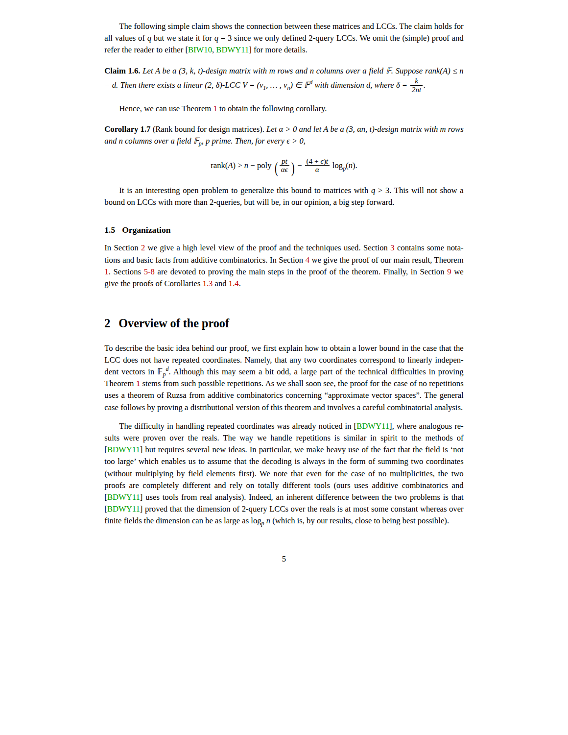The following simple claim shows the connection between these matrices and LCCs. The claim holds for all values of q but we state it for q = 3 since we only defined 2-query LCCs. We omit the (simple) proof and refer the reader to either [BIW10, BDWY11] for more details.
Claim 1.6. Let A be a (3, k, t)-design matrix with m rows and n columns over a field 𝔽. Suppose rank(A) ≤ n − d. Then there exists a linear (2, δ)-LCC V = (v1, … , vn) ∈ 𝔽d with dimension d, where δ = k 2nt.
Hence, we can use Theorem 1 to obtain the following corollary.
Corollary 1.7 (Rank bound for design matrices). Let α > 0 and let A be a (3, αn, t)-design matrix with m rows and n columns over a field 𝔽p, p prime. Then, for every ϵ > 0,
rank(A) > n − poly (pt αϵ) − (4 + ϵ)t α logp(n).
It is an interesting open problem to generalize this bound to matrices with q > 3. This will not show a bound on LCCs with more than 2-queries, but will be, in our opinion, a big step forward.
1.5 Organization
In Section 2 we give a high level view of the proof and the techniques used. Section 3 contains some notations and basic facts from additive combinatorics. In Section 4 we give the proof of our main result, Theorem 1. Sections 5-8 are devoted to proving the main steps in the proof of the theorem. Finally, in Section 9 we give the proofs of Corollaries 1.3 and 1.4.
2 Overview of the proof
To describe the basic idea behind our proof, we first explain how to obtain a lower bound in the case that the LCC does not have repeated coordinates. Namely, that any two coordinates correspond to linearly independent vectors in 𝔽pd. Although this may seem a bit odd, a large part of the technical difficulties in proving Theorem 1 stems from such possible repetitions. As we shall soon see, the proof for the case of no repetitions uses a theorem of Ruzsa from additive combinatorics concerning “approximate vector spaces”. The general case follows by proving a distributional version of this theorem and involves a careful combinatorial analysis.
The difficulty in handling repeated coordinates was already noticed in [BDWY11], where analogous results were proven over the reals. The way we handle repetitions is similar in spirit to the methods of [BDWY11] but requires several new ideas. In particular, we make heavy use of the fact that the field is ‘not too large’ which enables us to assume that the decoding is always in the form of summing two coordinates (without multiplying by field elements first). We note that even for the case of no multiplicities, the two proofs are completely different and rely on totally different tools (ours uses additive combinatorics and [BDWY11] uses tools from real analysis). Indeed, an inherent difference between the two problems is that [BDWY11] proved that the dimension of 2-query LCCs over the reals is at most some constant whereas over finite fields the dimension can be as large as logp n (which is, by our results, close to being best possible).
5